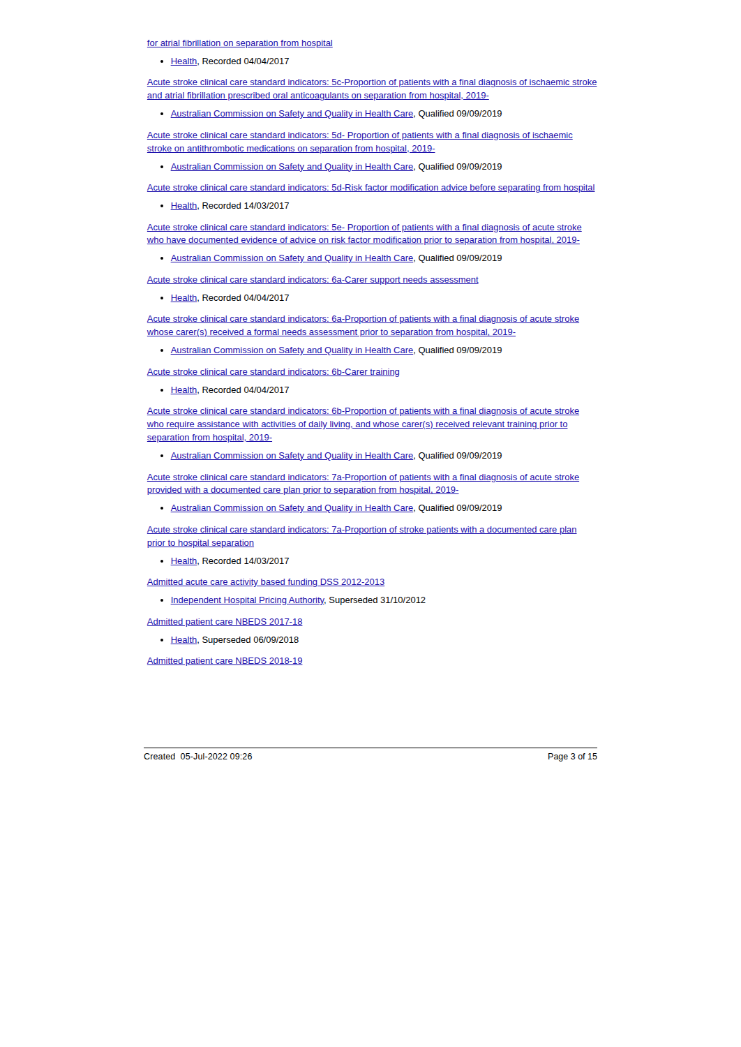for atrial fibrillation on separation from hospital
Health, Recorded 04/04/2017
Acute stroke clinical care standard indicators: 5c-Proportion of patients with a final diagnosis of ischaemic stroke and atrial fibrillation prescribed oral anticoagulants on separation from hospital, 2019-
Australian Commission on Safety and Quality in Health Care, Qualified 09/09/2019
Acute stroke clinical care standard indicators: 5d- Proportion of patients with a final diagnosis of ischaemic stroke on antithrombotic medications on separation from hospital, 2019-
Australian Commission on Safety and Quality in Health Care, Qualified 09/09/2019
Acute stroke clinical care standard indicators: 5d-Risk factor modification advice before separating from hospital
Health, Recorded 14/03/2017
Acute stroke clinical care standard indicators: 5e- Proportion of patients with a final diagnosis of acute stroke who have documented evidence of advice on risk factor modification prior to separation from hospital, 2019-
Australian Commission on Safety and Quality in Health Care, Qualified 09/09/2019
Acute stroke clinical care standard indicators: 6a-Carer support needs assessment
Health, Recorded 04/04/2017
Acute stroke clinical care standard indicators: 6a-Proportion of patients with a final diagnosis of acute stroke whose carer(s) received a formal needs assessment prior to separation from hospital, 2019-
Australian Commission on Safety and Quality in Health Care, Qualified 09/09/2019
Acute stroke clinical care standard indicators: 6b-Carer training
Health, Recorded 04/04/2017
Acute stroke clinical care standard indicators: 6b-Proportion of patients with a final diagnosis of acute stroke who require assistance with activities of daily living, and whose carer(s) received relevant training prior to separation from hospital, 2019-
Australian Commission on Safety and Quality in Health Care, Qualified 09/09/2019
Acute stroke clinical care standard indicators: 7a-Proportion of patients with a final diagnosis of acute stroke provided with a documented care plan prior to separation from hospital, 2019-
Australian Commission on Safety and Quality in Health Care, Qualified 09/09/2019
Acute stroke clinical care standard indicators: 7a-Proportion of stroke patients with a documented care plan prior to hospital separation
Health, Recorded 14/03/2017
Admitted acute care activity based funding DSS 2012-2013
Independent Hospital Pricing Authority, Superseded 31/10/2012
Admitted patient care NBEDS 2017-18
Health, Superseded 06/09/2018
Admitted patient care NBEDS 2018-19
Created 05-Jul-2022 09:26 Page 3 of 15